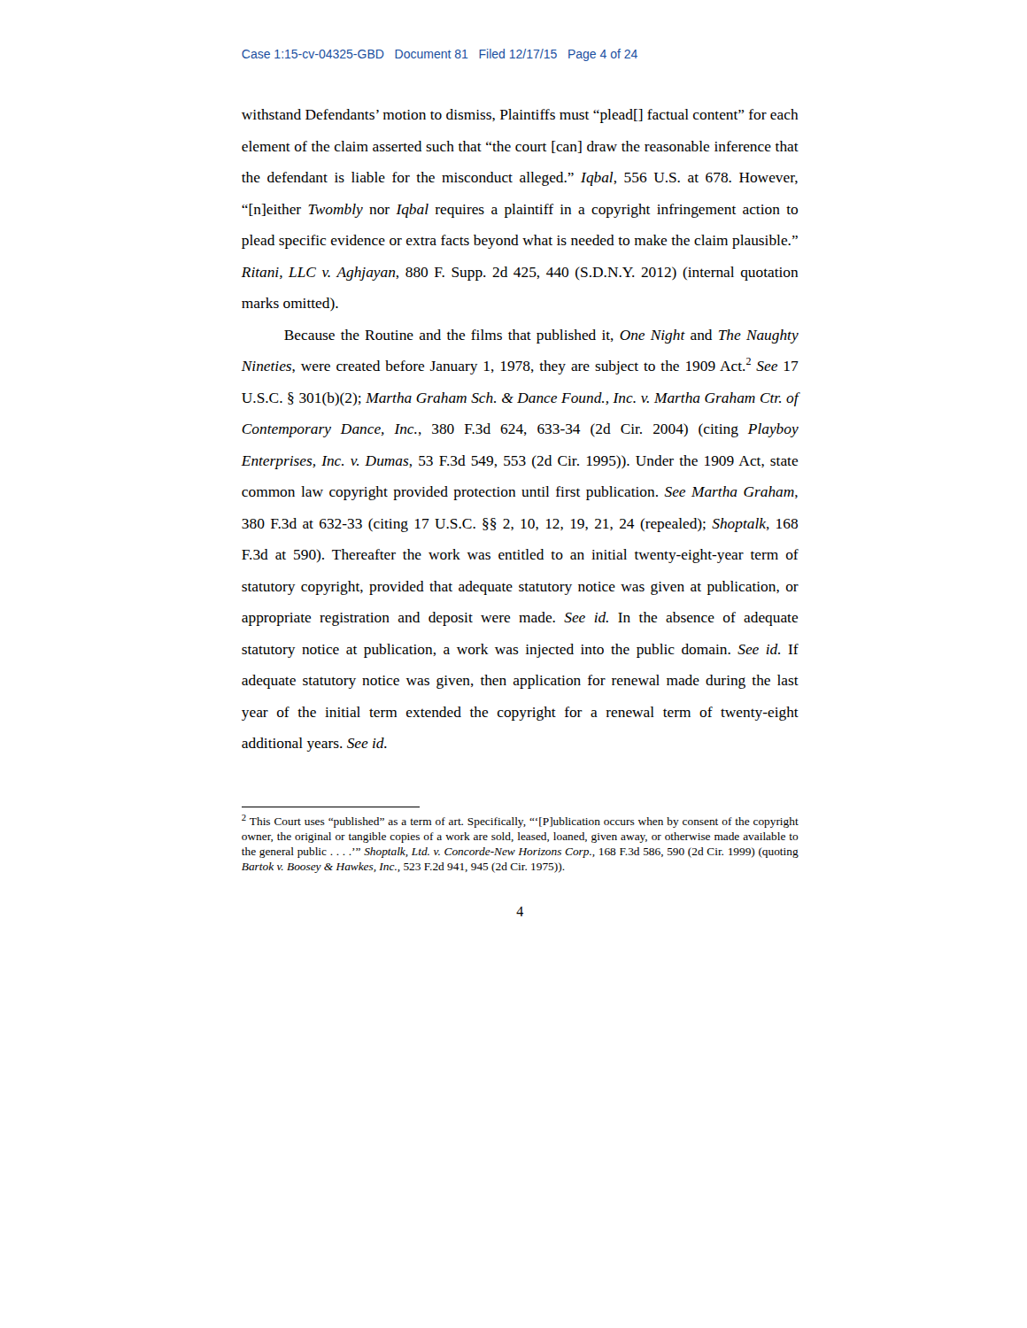Case 1:15-cv-04325-GBD Document 81 Filed 12/17/15 Page 4 of 24
withstand Defendants’ motion to dismiss, Plaintiffs must “plead[] factual content” for each element of the claim asserted such that “the court [can] draw the reasonable inference that the defendant is liable for the misconduct alleged.” Iqbal, 556 U.S. at 678. However, “[n]either Twombly nor Iqbal requires a plaintiff in a copyright infringement action to plead specific evidence or extra facts beyond what is needed to make the claim plausible.” Ritani, LLC v. Aghjayan, 880 F. Supp. 2d 425, 440 (S.D.N.Y. 2012) (internal quotation marks omitted).
Because the Routine and the films that published it, One Night and The Naughty Nineties, were created before January 1, 1978, they are subject to the 1909 Act.2 See 17 U.S.C. § 301(b)(2); Martha Graham Sch. & Dance Found., Inc. v. Martha Graham Ctr. of Contemporary Dance, Inc., 380 F.3d 624, 633-34 (2d Cir. 2004) (citing Playboy Enterprises, Inc. v. Dumas, 53 F.3d 549, 553 (2d Cir. 1995)). Under the 1909 Act, state common law copyright provided protection until first publication. See Martha Graham, 380 F.3d at 632-33 (citing 17 U.S.C. §§ 2, 10, 12, 19, 21, 24 (repealed); Shoptalk, 168 F.3d at 590). Thereafter the work was entitled to an initial twenty-eight-year term of statutory copyright, provided that adequate statutory notice was given at publication, or appropriate registration and deposit were made. See id. In the absence of adequate statutory notice at publication, a work was injected into the public domain. See id. If adequate statutory notice was given, then application for renewal made during the last year of the initial term extended the copyright for a renewal term of twenty-eight additional years. See id.
2 This Court uses “published” as a term of art. Specifically, “‘[P]ublication occurs when by consent of the copyright owner, the original or tangible copies of a work are sold, leased, loaned, given away, or otherwise made available to the general public . . . .’” Shoptalk, Ltd. v. Concorde-New Horizons Corp., 168 F.3d 586, 590 (2d Cir. 1999) (quoting Bartok v. Boosey & Hawkes, Inc., 523 F.2d 941, 945 (2d Cir. 1975)).
4